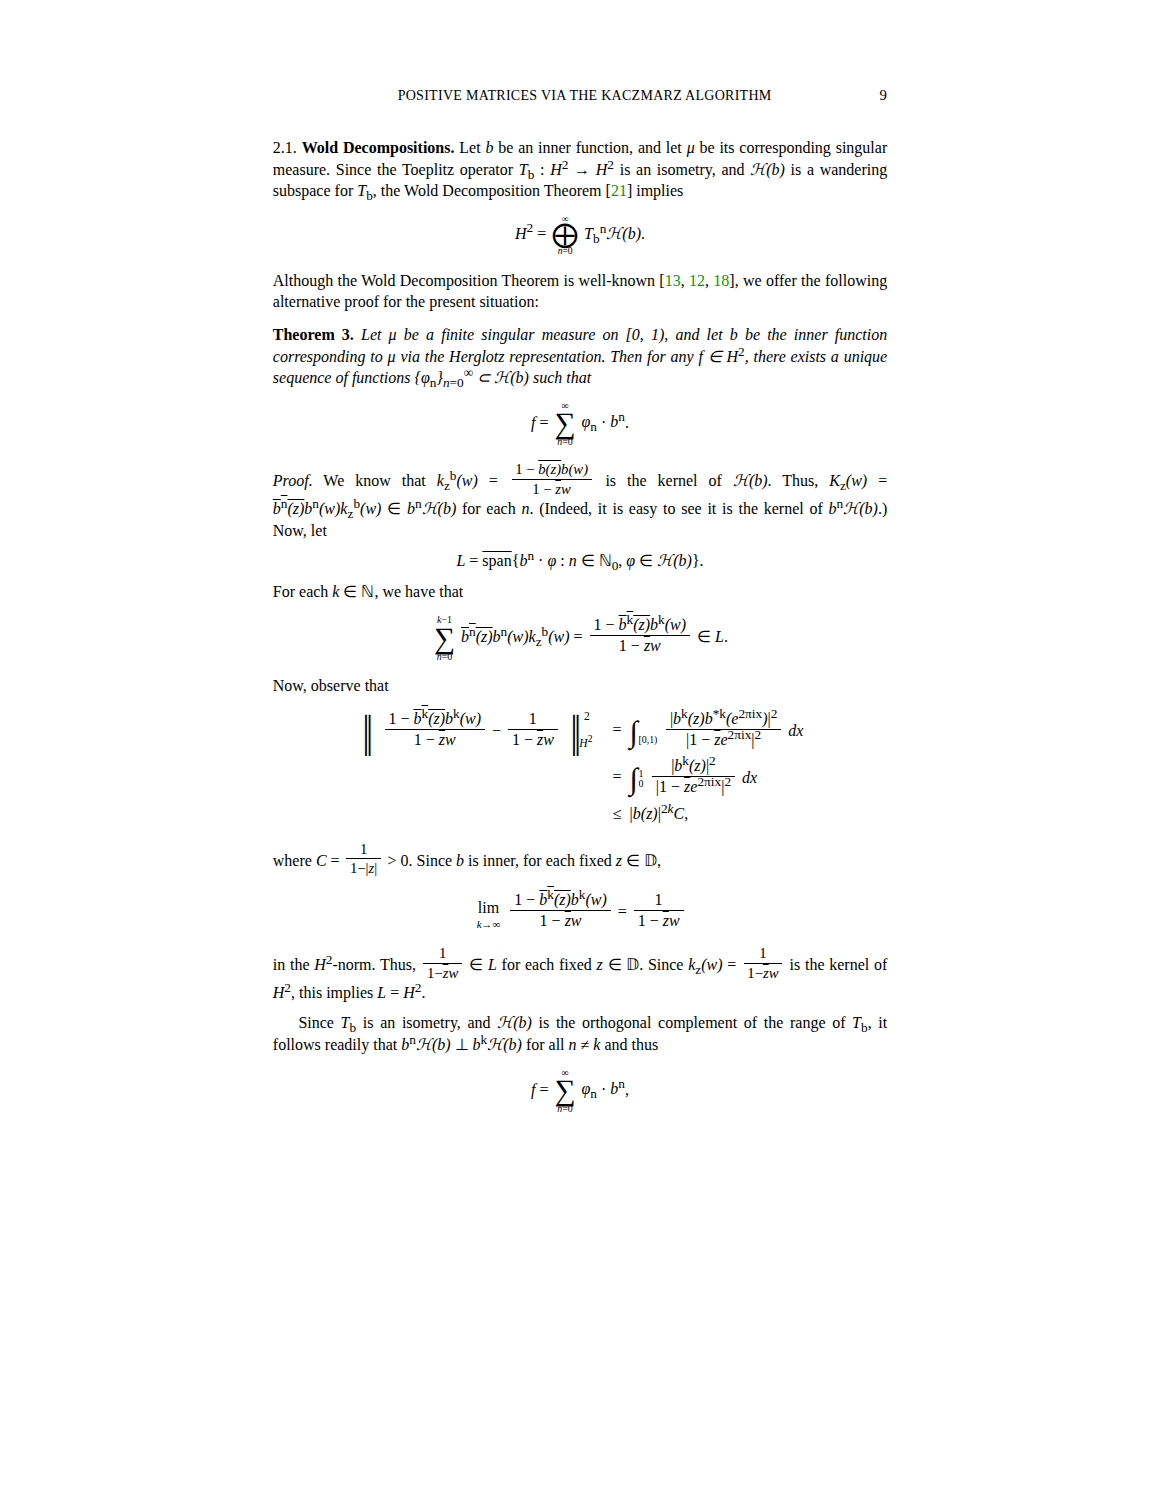POSITIVE MATRICES VIA THE KACZMARZ ALGORITHM 9
2.1. Wold Decompositions. Let b be an inner function, and let μ be its corresponding singular measure. Since the Toeplitz operator Tb : H2 → H2 is an isometry, and ℋ(b) is a wandering subspace for Tb, the Wold Decomposition Theorem [21] implies
H2 = ∞ ⨁ n=0 Tbn ℋ(b).
Although the Wold Decomposition Theorem is well-known [13, 12, 18], we offer the following alternative proof for the present situation:
Theorem 3. Let μ be a finite singular measure on [0, 1), and let b be the inner function corresponding to μ via the Herglotz representation. Then for any f ∈ H2, there exists a unique sequence of functions {φn}n=0∞ ⊂ ℋ(b) such that
f = ∞ ∑ n=0 φn · bn.
Proof. We know that kzb(w) = 1 − b(z) b(w) 1 − zw is the kernel of ℋ(b). Thus, Kz(w) = bn(z) bn(w)kzb(w) ∈ bnℋ(b) for each n. (Indeed, it is easy to see it is the kernel of bnℋ(b).) Now, let
L = span{bn · φ : n ∈ ℕ0, φ ∈ ℋ(b)}.
For each k ∈ ℕ, we have that
k−1 ∑ n=0 bn(z) bn(w)kzb(w) = 1 − bk(z) bk(w) 1 − zw ∈ L.
Now, observe that
| ∥ 1 − b k (z) b k (w) 1 − z w − 1 1 − z w ∥ 2 H 2 | = | ∫ [0,1) / b k (z)b *k (e 2πix ) / 2 / 1 − z e 2πix / 2 dx |
| | = | ∫ 1 0 / b k (z) / 2 / 1 − z e 2πix / 2 dx |
| | ≤ | / b(z) / 2 k C , |
where C = 11−|z| > 0. Since b is inner, for each fixed z ∈ 𝔻,
lim k→∞ 1 − bk(z) bk(w) 1 − zw = 11 − zw
in the H2-norm. Thus, 11−zw ∈ L for each fixed z ∈ 𝔻. Since kz(w) = 11−zw is the kernel of H2, this implies L = H2.
Since Tb is an isometry, and ℋ(b) is the orthogonal complement of the range of Tb, it follows readily that bnℋ(b) ⊥ bkℋ(b) for all n ≠ k and thus
f = ∞ ∑ n=0 φn · bn,